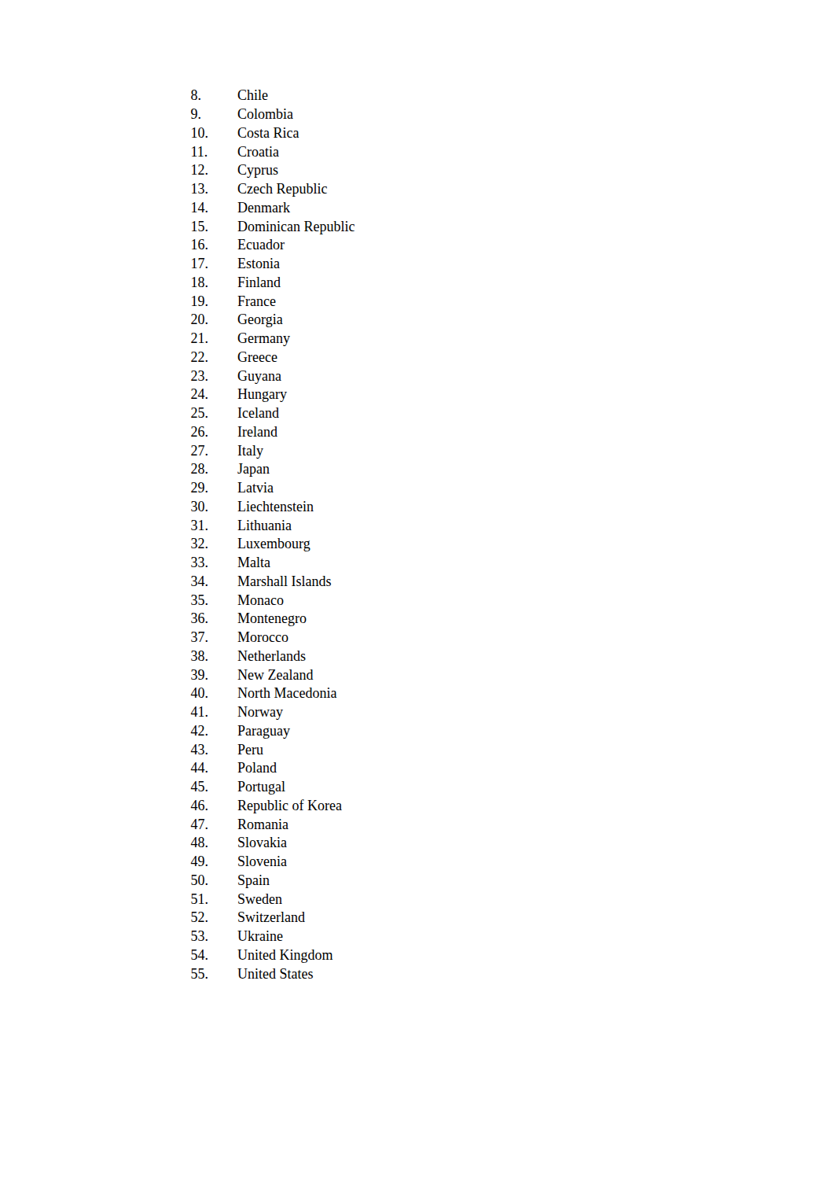8. Chile
9. Colombia
10. Costa Rica
11. Croatia
12. Cyprus
13. Czech Republic
14. Denmark
15. Dominican Republic
16. Ecuador
17. Estonia
18. Finland
19. France
20. Georgia
21. Germany
22. Greece
23. Guyana
24. Hungary
25. Iceland
26. Ireland
27. Italy
28. Japan
29. Latvia
30. Liechtenstein
31. Lithuania
32. Luxembourg
33. Malta
34. Marshall Islands
35. Monaco
36. Montenegro
37. Morocco
38. Netherlands
39. New Zealand
40. North Macedonia
41. Norway
42. Paraguay
43. Peru
44. Poland
45. Portugal
46. Republic of Korea
47. Romania
48. Slovakia
49. Slovenia
50. Spain
51. Sweden
52. Switzerland
53. Ukraine
54. United Kingdom
55. United States